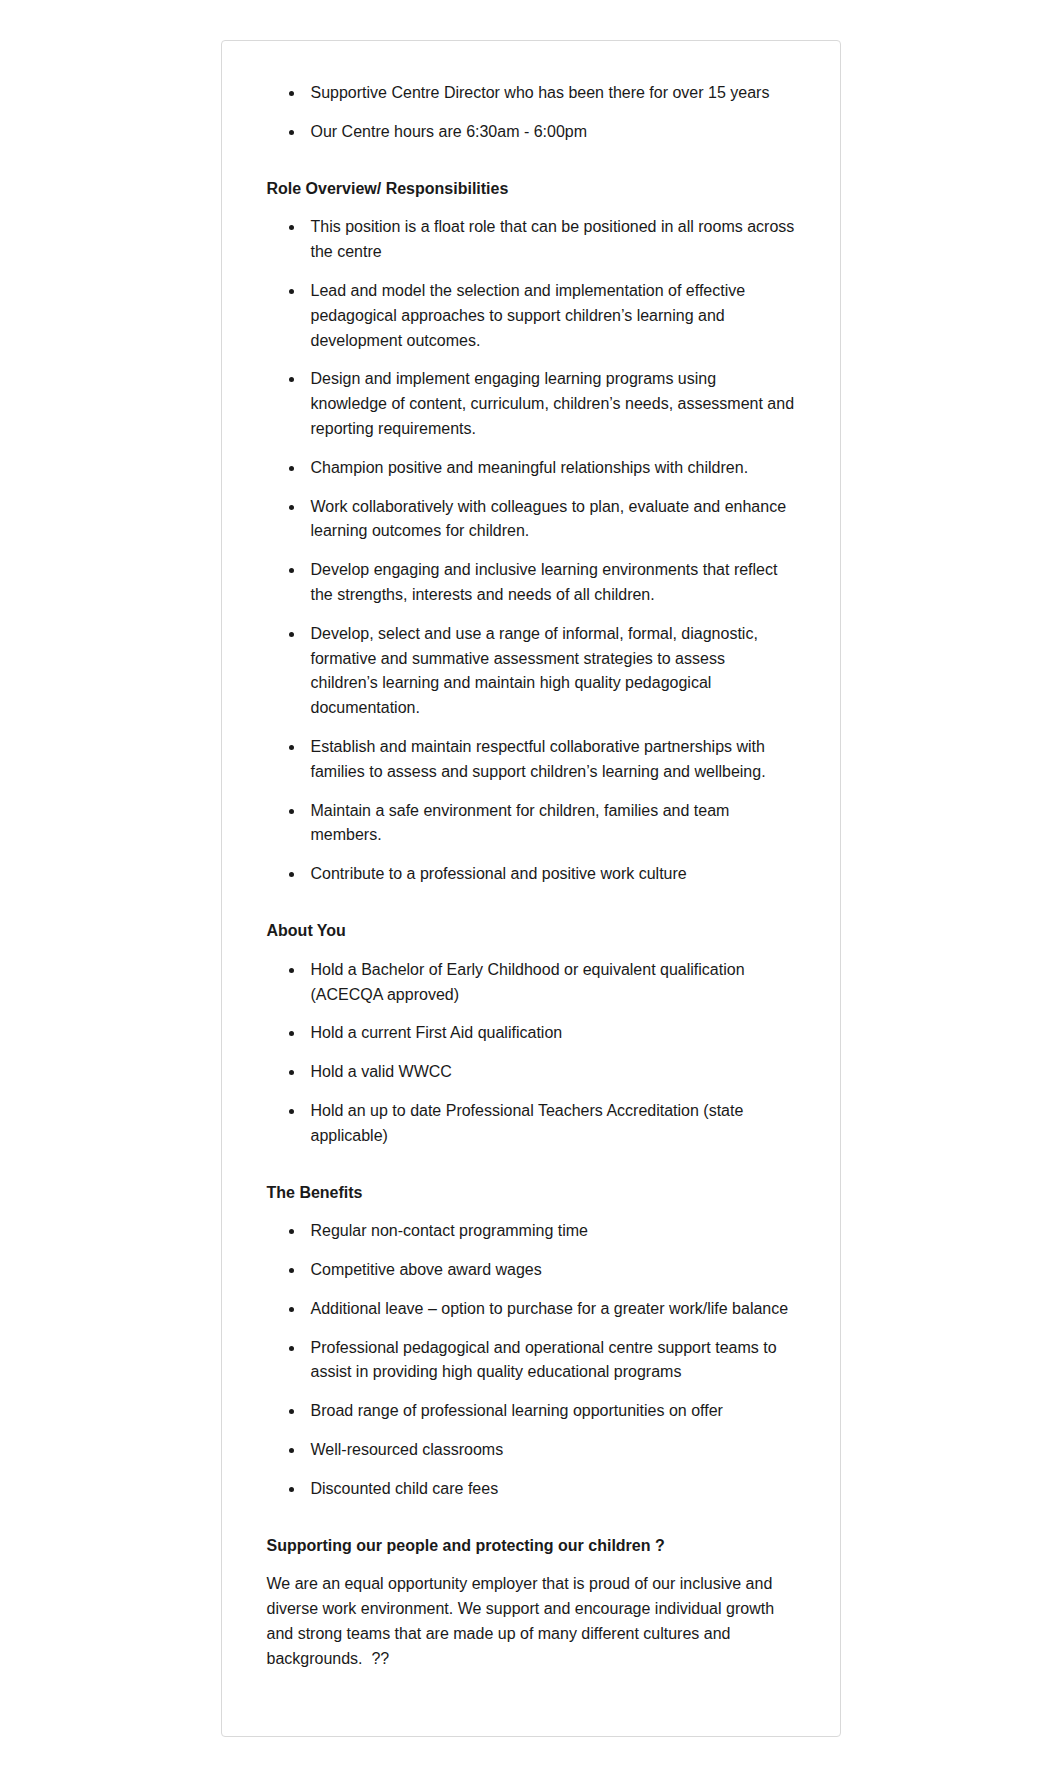Supportive Centre Director who has been there for over 15 years
Our Centre hours are 6:30am - 6:00pm
Role Overview/ Responsibilities
This position is a float role that can be positioned in all rooms across the centre
Lead and model the selection and implementation of effective pedagogical approaches to support children’s learning and development outcomes.
Design and implement engaging learning programs using knowledge of content, curriculum, children’s needs, assessment and reporting requirements.
Champion positive and meaningful relationships with children.
Work collaboratively with colleagues to plan, evaluate and enhance learning outcomes for children.
Develop engaging and inclusive learning environments that reflect the strengths, interests and needs of all children.
Develop, select and use a range of informal, formal, diagnostic, formative and summative assessment strategies to assess children’s learning and maintain high quality pedagogical documentation.
Establish and maintain respectful collaborative partnerships with families to assess and support children’s learning and wellbeing.
Maintain a safe environment for children, families and team members.
Contribute to a professional and positive work culture
About You
Hold a Bachelor of Early Childhood or equivalent qualification (ACECQA approved)
Hold a current First Aid qualification
Hold a valid WWCC
Hold an up to date Professional Teachers Accreditation (state applicable)
The Benefits
Regular non-contact programming time
Competitive above award wages
Additional leave – option to purchase for a greater work/life balance
Professional pedagogical and operational centre support teams to assist in providing high quality educational programs
Broad range of professional learning opportunities on offer
Well-resourced classrooms
Discounted child care fees
Supporting our people and protecting our children ?
We are an equal opportunity employer that is proud of our inclusive and diverse work environment. We support and encourage individual growth and strong teams that are made up of many different cultures and backgrounds. ??